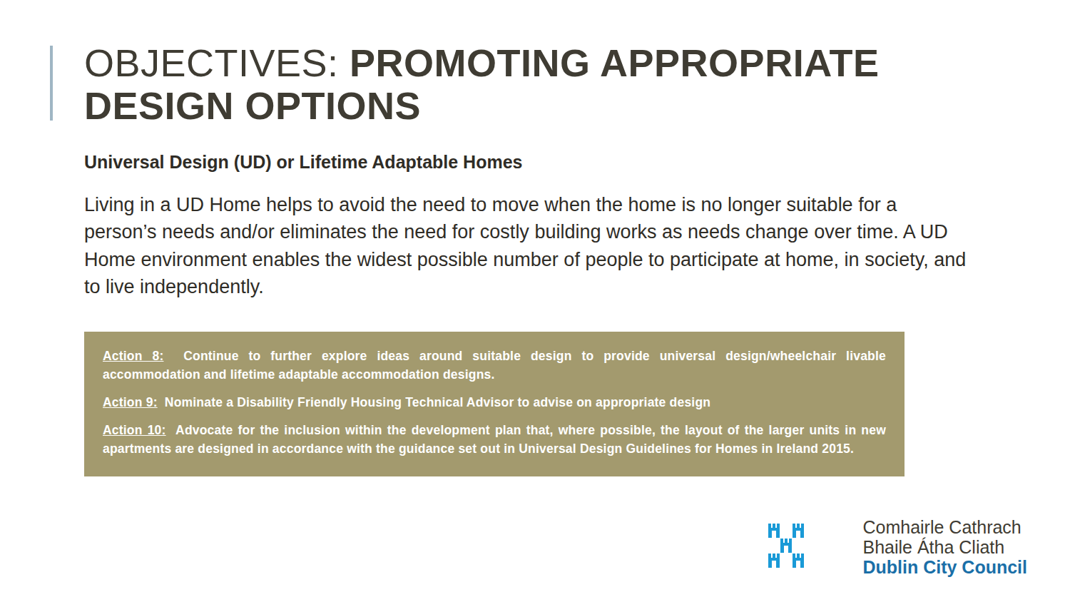Objectives: Promoting Appropriate Design Options
Universal Design (UD) or Lifetime Adaptable Homes
Living in a UD Home helps to avoid the need to move when the home is no longer suitable for a person’s needs and/or eliminates the need for costly building works as needs change over time. A UD Home environment enables the widest possible number of people to participate at home, in society, and to live independently.
Action 8: Continue to further explore ideas around suitable design to provide universal design/wheelchair livable accommodation and lifetime adaptable accommodation designs.
Action 9: Nominate a Disability Friendly Housing Technical Advisor to advise on appropriate design
Action 10: Advocate for the inclusion within the development plan that, where possible, the layout of the larger units in new apartments are designed in accordance with the guidance set out in Universal Design Guidelines for Homes in Ireland 2015.
Comhairle Cathrach
Bhaile Átha Cliath
Dublin City Council